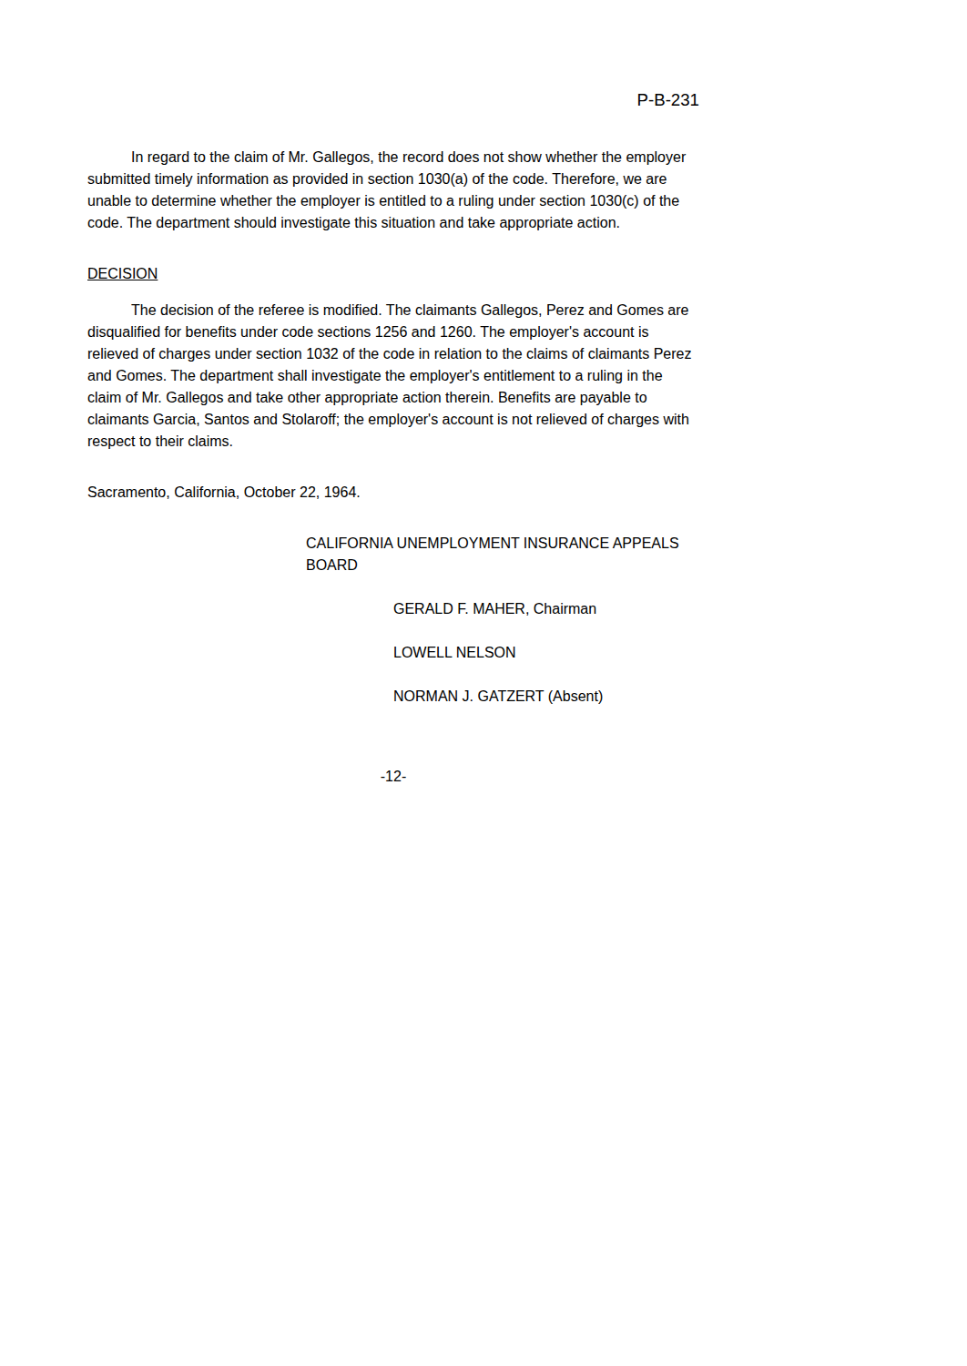P-B-231
In regard to the claim of Mr. Gallegos, the record does not show whether the employer submitted timely information as provided in section 1030(a) of the code. Therefore, we are unable to determine whether the employer is entitled to a ruling under section 1030(c) of the code. The department should investigate this situation and take appropriate action.
DECISION
The decision of the referee is modified. The claimants Gallegos, Perez and Gomes are disqualified for benefits under code sections 1256 and 1260. The employer's account is relieved of charges under section 1032 of the code in relation to the claims of claimants Perez and Gomes. The department shall investigate the employer's entitlement to a ruling in the claim of Mr. Gallegos and take other appropriate action therein. Benefits are payable to claimants Garcia, Santos and Stolaroff; the employer's account is not relieved of charges with respect to their claims.
Sacramento, California, October 22, 1964.
CALIFORNIA UNEMPLOYMENT INSURANCE APPEALS BOARD
GERALD F. MAHER, Chairman
LOWELL NELSON
NORMAN J. GATZERT (Absent)
-12-